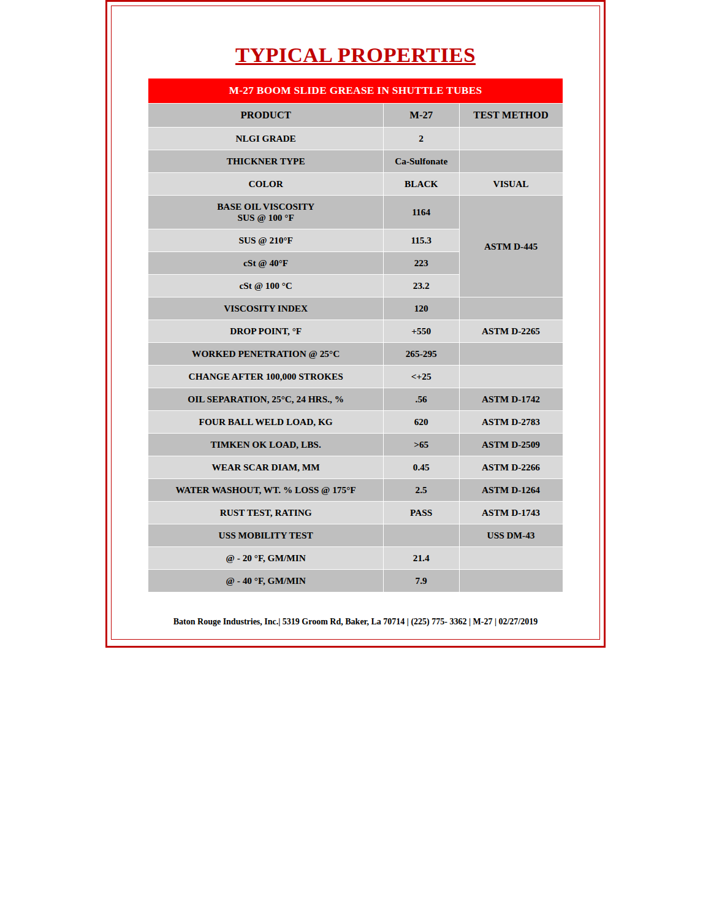TYPICAL PROPERTIES
| M-27 BOOM SLIDE GREASE IN SHUTTLE TUBES |
| PRODUCT | M-27 | TEST METHOD |
| NLGI GRADE | 2 | |
| THICKNER TYPE | Ca-Sulfonate | |
| COLOR | BLACK | VISUAL |
| BASE OIL VISCOSITY SUS @ 100 °F | 1164 | ASTM D-445 |
| SUS @ 210°F | 115.3 |
| cSt @ 40°F | 223 |
| cSt @ 100 °C | 23.2 |
| VISCOSITY INDEX | 120 | |
| DROP POINT, °F | +550 | ASTM D-2265 |
| WORKED PENETRATION @ 25°C | 265-295 | |
| CHANGE AFTER 100,000 STROKES | <+25 | |
| OIL SEPARATION, 25°C, 24 HRS., % | .56 | ASTM D-1742 |
| FOUR BALL WELD LOAD, KG | 620 | ASTM D-2783 |
| TIMKEN OK LOAD, LBS. | >65 | ASTM D-2509 |
| WEAR SCAR DIAM, MM | 0.45 | ASTM D-2266 |
| WATER WASHOUT, WT. % LOSS @ 175°F | 2.5 | ASTM D-1264 |
| RUST TEST, RATING | PASS | ASTM D-1743 |
| USS MOBILITY TEST | | USS DM-43 |
| @ - 20 °F, GM/MIN | 21.4 | |
| @ - 40 °F, GM/MIN | 7.9 | |
Baton Rouge Industries, Inc.| 5319 Groom Rd, Baker, La 70714 | (225) 775- 3362 | M-27 | 02/27/2019